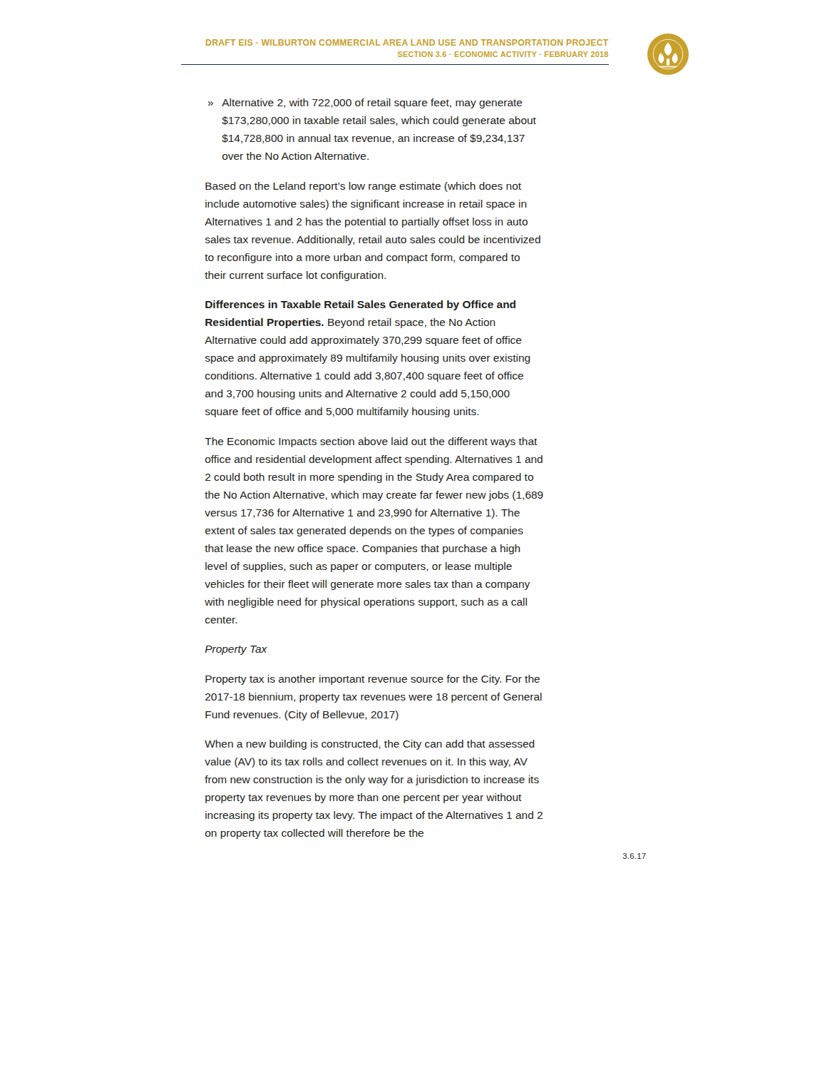Draft EIS · Wilburton Commercial Area Land Use and Transportation Project
Section 3.6 · Economic Activity · February 2018
Alternative 2, with 722,000 of retail square feet, may generate $173,280,000 in taxable retail sales, which could generate about $14,728,800 in annual tax revenue, an increase of $9,234,137 over the No Action Alternative.
Based on the Leland report’s low range estimate (which does not include automotive sales) the significant increase in retail space in Alternatives 1 and 2 has the potential to partially offset loss in auto sales tax revenue. Additionally, retail auto sales could be incentivized to reconfigure into a more urban and compact form, compared to their current surface lot configuration.
Differences in Taxable Retail Sales Generated by Office and Residential Properties. Beyond retail space, the No Action Alternative could add approximately 370,299 square feet of office space and approximately 89 multifamily housing units over existing conditions. Alternative 1 could add 3,807,400 square feet of office and 3,700 housing units and Alternative 2 could add 5,150,000 square feet of office and 5,000 multifamily housing units.
The Economic Impacts section above laid out the different ways that office and residential development affect spending. Alternatives 1 and 2 could both result in more spending in the Study Area compared to the No Action Alternative, which may create far fewer new jobs (1,689 versus 17,736 for Alternative 1 and 23,990 for Alternative 1). The extent of sales tax generated depends on the types of companies that lease the new office space. Companies that purchase a high level of supplies, such as paper or computers, or lease multiple vehicles for their fleet will generate more sales tax than a company with negligible need for physical operations support, such as a call center.
Property Tax
Property tax is another important revenue source for the City. For the 2017-18 biennium, property tax revenues were 18 percent of General Fund revenues. (City of Bellevue, 2017)
When a new building is constructed, the City can add that assessed value (AV) to its tax rolls and collect revenues on it. In this way, AV from new construction is the only way for a jurisdiction to increase its property tax revenues by more than one percent per year without increasing its property tax levy. The impact of the Alternatives 1 and 2 on property tax collected will therefore be the
3.6.17